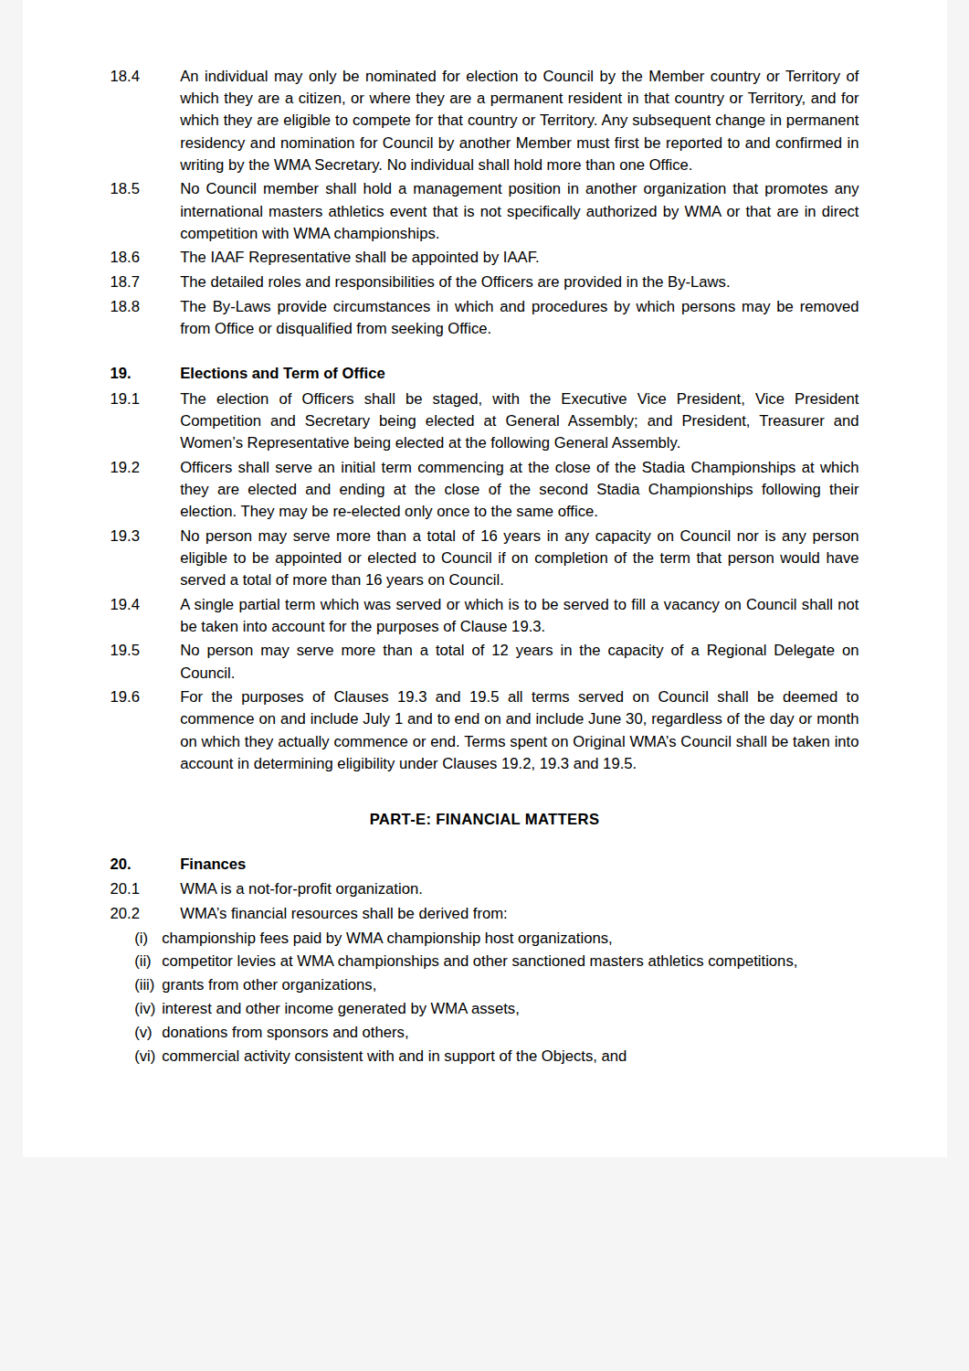18.4 An individual may only be nominated for election to Council by the Member country or Territory of which they are a citizen, or where they are a permanent resident in that country or Territory, and for which they are eligible to compete for that country or Territory. Any subsequent change in permanent residency and nomination for Council by another Member must first be reported to and confirmed in writing by the WMA Secretary. No individual shall hold more than one Office.
18.5 No Council member shall hold a management position in another organization that promotes any international masters athletics event that is not specifically authorized by WMA or that are in direct competition with WMA championships.
18.6 The IAAF Representative shall be appointed by IAAF.
18.7 The detailed roles and responsibilities of the Officers are provided in the By-Laws.
18.8 The By-Laws provide circumstances in which and procedures by which persons may be removed from Office or disqualified from seeking Office.
19. Elections and Term of Office
19.1 The election of Officers shall be staged, with the Executive Vice President, Vice President Competition and Secretary being elected at General Assembly; and President, Treasurer and Women’s Representative being elected at the following General Assembly.
19.2 Officers shall serve an initial term commencing at the close of the Stadia Championships at which they are elected and ending at the close of the second Stadia Championships following their election. They may be re-elected only once to the same office.
19.3 No person may serve more than a total of 16 years in any capacity on Council nor is any person eligible to be appointed or elected to Council if on completion of the term that person would have served a total of more than 16 years on Council.
19.4 A single partial term which was served or which is to be served to fill a vacancy on Council shall not be taken into account for the purposes of Clause 19.3.
19.5 No person may serve more than a total of 12 years in the capacity of a Regional Delegate on Council.
19.6 For the purposes of Clauses 19.3 and 19.5 all terms served on Council shall be deemed to commence on and include July 1 and to end on and include June 30, regardless of the day or month on which they actually commence or end. Terms spent on Original WMA’s Council shall be taken into account in determining eligibility under Clauses 19.2, 19.3 and 19.5.
PART-E: FINANCIAL MATTERS
20. Finances
20.1 WMA is a not-for-profit organization.
20.2 WMA’s financial resources shall be derived from:
(i) championship fees paid by WMA championship host organizations,
(ii) competitor levies at WMA championships and other sanctioned masters athletics competitions,
(iii) grants from other organizations,
(iv) interest and other income generated by WMA assets,
(v) donations from sponsors and others,
(vi) commercial activity consistent with and in support of the Objects, and